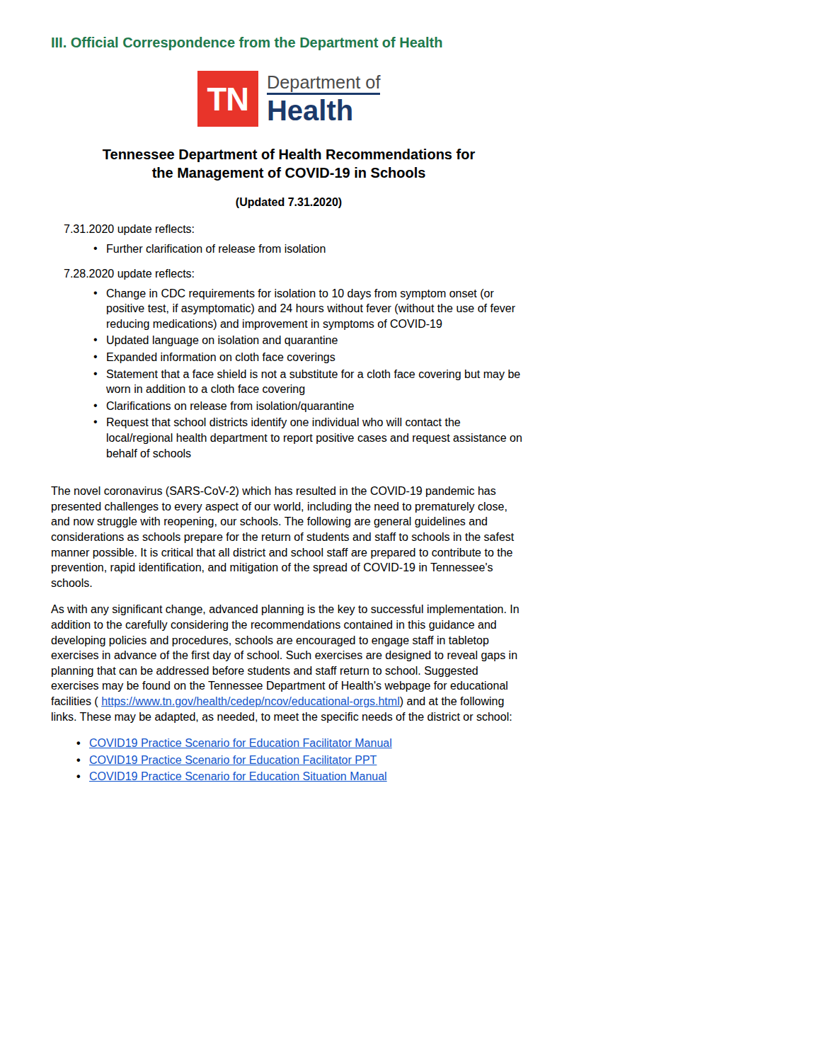III. Official Correspondence from the Department of Health
TN
Department of Health
Tennessee Department of Health Recommendations for
the Management of COVID-19 in Schools
(Updated 7.31.2020)
7.31.2020 update reflects:
Further clarification of release from isolation
7.28.2020 update reflects:
Change in CDC requirements for isolation to 10 days from symptom onset (or positive test, if asymptomatic) and 24 hours without fever (without the use of fever reducing medications) and improvement in symptoms of COVID-19
Updated language on isolation and quarantine
Expanded information on cloth face coverings
Statement that a face shield is not a substitute for a cloth face covering but may be worn in addition to a cloth face covering
Clarifications on release from isolation/quarantine
Request that school districts identify one individual who will contact the local/regional health department to report positive cases and request assistance on behalf of schools
The novel coronavirus (SARS-CoV-2) which has resulted in the COVID-19 pandemic has presented challenges to every aspect of our world, including the need to prematurely close, and now struggle with reopening, our schools. The following are general guidelines and considerations as schools prepare for the return of students and staff to schools in the safest manner possible. It is critical that all district and school staff are prepared to contribute to the prevention, rapid identification, and mitigation of the spread of COVID-19 in Tennessee's schools.
As with any significant change, advanced planning is the key to successful implementation. In addition to the carefully considering the recommendations contained in this guidance and developing policies and procedures, schools are encouraged to engage staff in tabletop exercises in advance of the first day of school. Such exercises are designed to reveal gaps in planning that can be addressed before students and staff return to school. Suggested exercises may be found on the Tennessee Department of Health's webpage for educational facilities ( https://www.tn.gov/health/cedep/ncov/educational-orgs.html) and at the following links. These may be adapted, as needed, to meet the specific needs of the district or school:
COVID19 Practice Scenario for Education Facilitator Manual
COVID19 Practice Scenario for Education Facilitator PPT
COVID19 Practice Scenario for Education Situation Manual